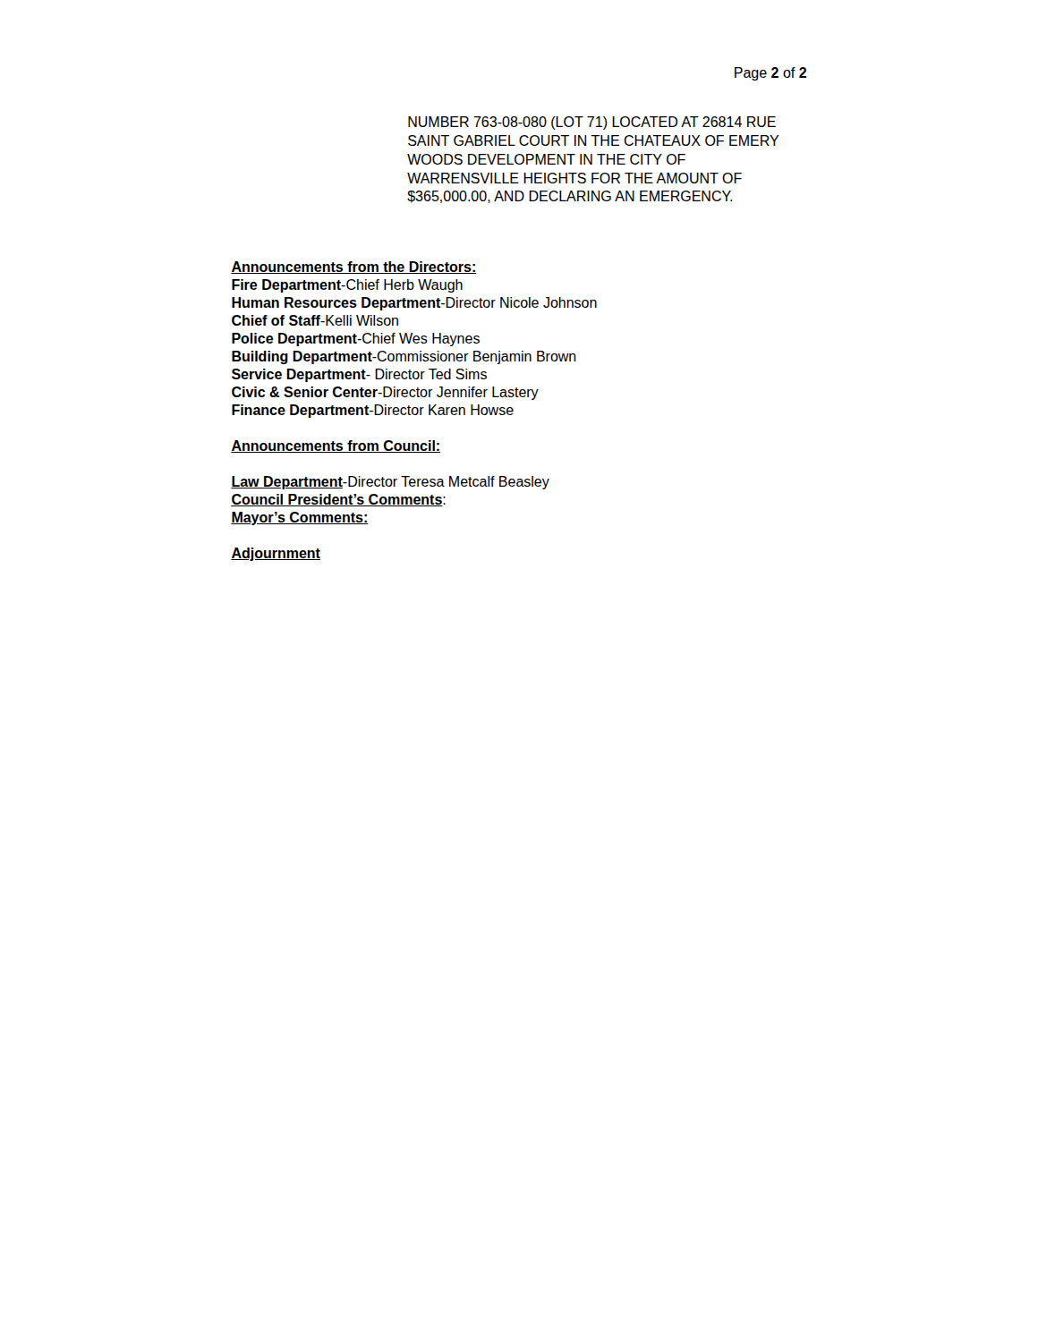Page 2 of 2
NUMBER 763-08-080 (LOT 71) LOCATED AT 26814 RUE SAINT GABRIEL COURT IN THE CHATEAUX OF EMERY WOODS DEVELOPMENT IN THE CITY OF WARRENSVILLE HEIGHTS FOR THE AMOUNT OF $365,000.00, AND DECLARING AN EMERGENCY.
Announcements from the Directors:
Fire Department-Chief Herb Waugh
Human Resources Department-Director Nicole Johnson
Chief of Staff-Kelli Wilson
Police Department-Chief Wes Haynes
Building Department-Commissioner Benjamin Brown
Service Department- Director Ted Sims
Civic & Senior Center-Director Jennifer Lastery
Finance Department-Director Karen Howse
Announcements from Council:
Law Department-Director Teresa Metcalf Beasley
Council President’s Comments:
Mayor’s Comments:
Adjournment